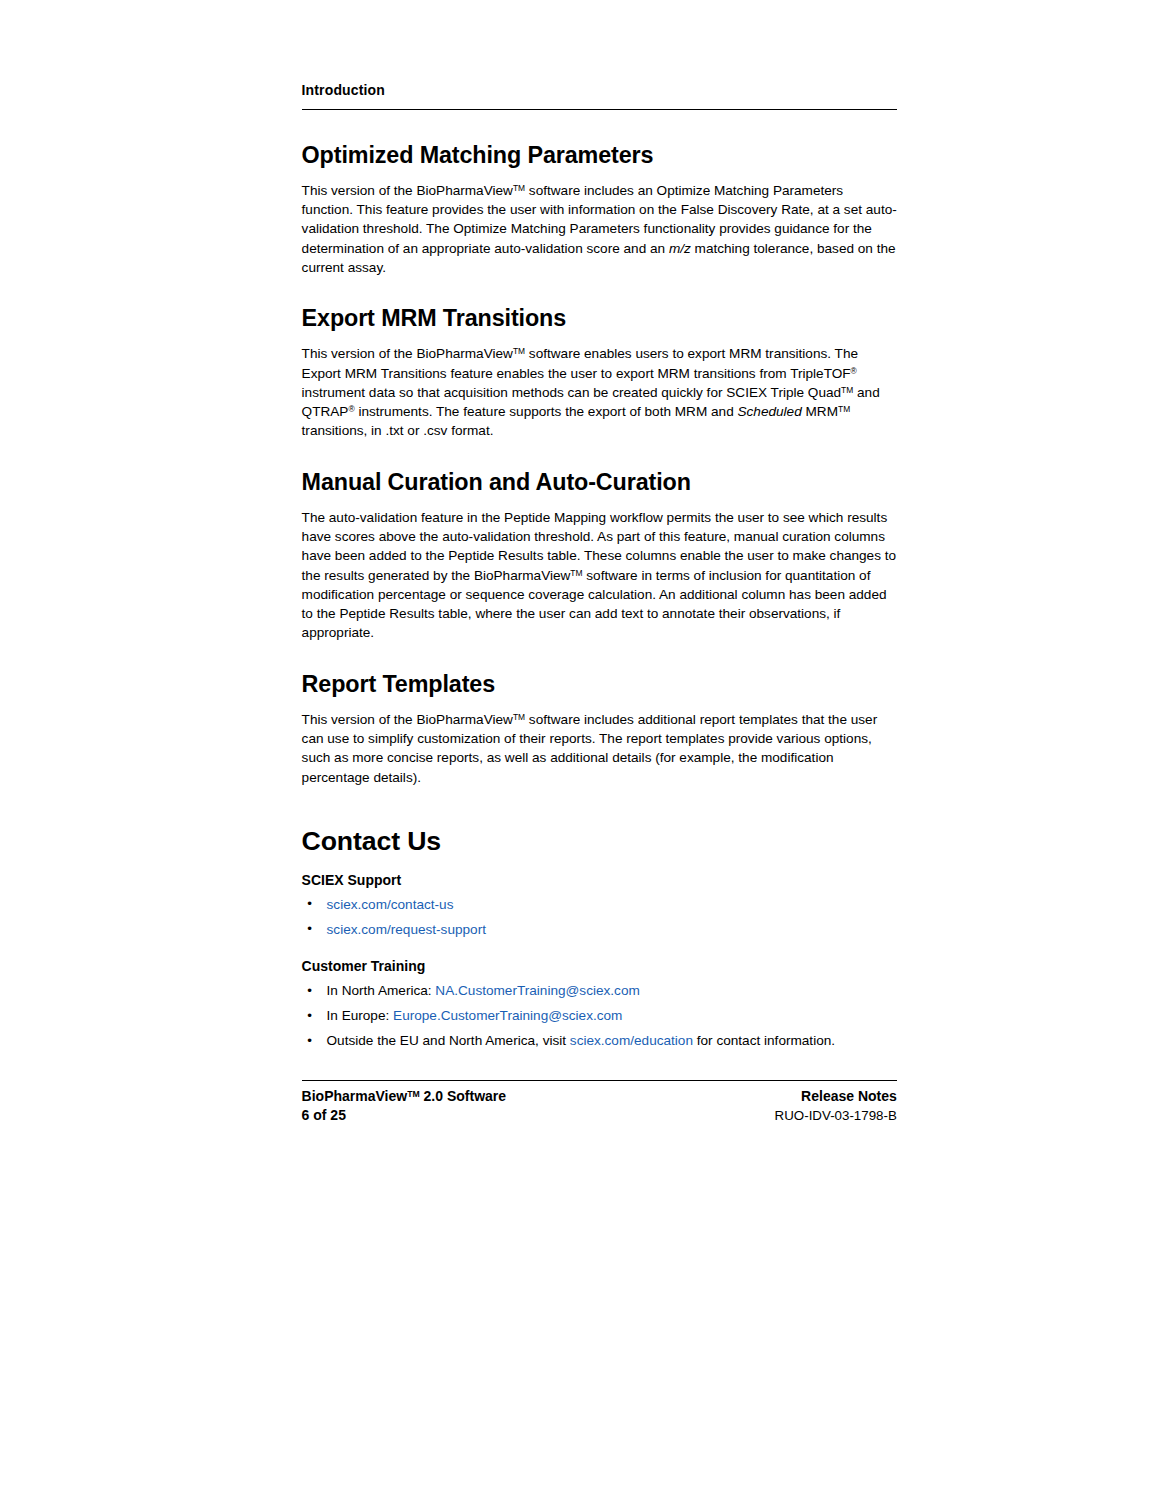Introduction
Optimized Matching Parameters
This version of the BioPharmaViewTM software includes an Optimize Matching Parameters function. This feature provides the user with information on the False Discovery Rate, at a set auto-validation threshold. The Optimize Matching Parameters functionality provides guidance for the determination of an appropriate auto-validation score and an m/z matching tolerance, based on the current assay.
Export MRM Transitions
This version of the BioPharmaViewTM software enables users to export MRM transitions. The Export MRM Transitions feature enables the user to export MRM transitions from TripleTOF® instrument data so that acquisition methods can be created quickly for SCIEX Triple QuadTM and QTRAP® instruments. The feature supports the export of both MRM and Scheduled MRMTM transitions, in .txt or .csv format.
Manual Curation and Auto-Curation
The auto-validation feature in the Peptide Mapping workflow permits the user to see which results have scores above the auto-validation threshold. As part of this feature, manual curation columns have been added to the Peptide Results table. These columns enable the user to make changes to the results generated by the BioPharmaViewTM software in terms of inclusion for quantitation of modification percentage or sequence coverage calculation. An additional column has been added to the Peptide Results table, where the user can add text to annotate their observations, if appropriate.
Report Templates
This version of the BioPharmaViewTM software includes additional report templates that the user can use to simplify customization of their reports. The report templates provide various options, such as more concise reports, as well as additional details (for example, the modification percentage details).
Contact Us
SCIEX Support
sciex.com/contact-us
sciex.com/request-support
Customer Training
In North America: NA.CustomerTraining@sciex.com
In Europe: Europe.CustomerTraining@sciex.com
Outside the EU and North America, visit sciex.com/education for contact information.
BioPharmaViewTM 2.0 Software
6 of 25
Release Notes
RUO-IDV-03-1798-B